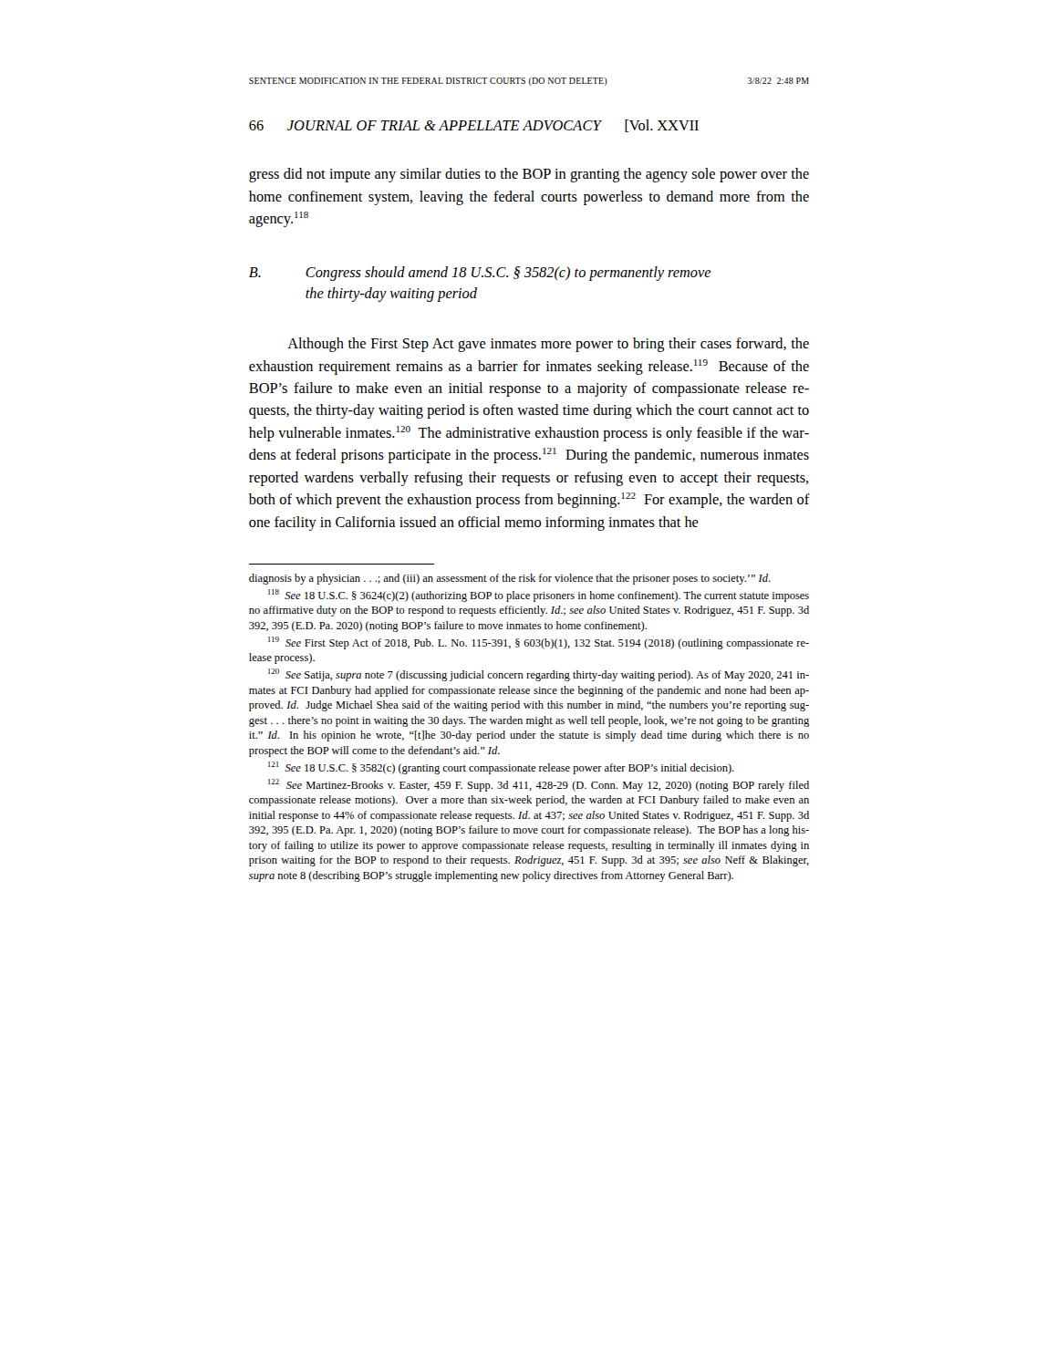Sentence Modification in the Federal District Courts (Do Not Delete) 3/8/22 2:48 PM
66 JOURNAL OF TRIAL & APPELLATE ADVOCACY [Vol. XXVII
gress did not impute any similar duties to the BOP in granting the agency sole power over the home confinement system, leaving the federal courts powerless to demand more from the agency.118
B. Congress should amend 18 U.S.C. § 3582(c) to permanently remove the thirty-day waiting period
Although the First Step Act gave inmates more power to bring their cases forward, the exhaustion requirement remains as a barrier for inmates seeking release.119 Because of the BOP’s failure to make even an initial response to a majority of compassionate release requests, the thirty-day waiting period is often wasted time during which the court cannot act to help vulnerable inmates.120 The administrative exhaustion process is only feasible if the wardens at federal prisons participate in the process.121 During the pandemic, numerous inmates reported wardens verbally refusing their requests or refusing even to accept their requests, both of which prevent the exhaustion process from beginning.122 For example, the warden of one facility in California issued an official memo informing inmates that he
diagnosis by a physician . . .; and (iii) an assessment of the risk for violence that the prisoner poses to society.’” Id.
118 See 18 U.S.C. § 3624(c)(2) (authorizing BOP to place prisoners in home confinement). The current statute imposes no affirmative duty on the BOP to respond to requests efficiently. Id.; see also United States v. Rodriguez, 451 F. Supp. 3d 392, 395 (E.D. Pa. 2020) (noting BOP’s failure to move inmates to home confinement).
119 See First Step Act of 2018, Pub. L. No. 115-391, § 603(b)(1), 132 Stat. 5194 (2018) (outlining compassionate release process).
120 See Satija, supra note 7 (discussing judicial concern regarding thirty-day waiting period). As of May 2020, 241 inmates at FCI Danbury had applied for compassionate release since the beginning of the pandemic and none had been approved. Id. Judge Michael Shea said of the waiting period with this number in mind, “the numbers you’re reporting suggest . . . there’s no point in waiting the 30 days. The warden might as well tell people, look, we’re not going to be granting it.” Id. In his opinion he wrote, “[t]he 30-day period under the statute is simply dead time during which there is no prospect the BOP will come to the defendant’s aid.” Id.
121 See 18 U.S.C. § 3582(c) (granting court compassionate release power after BOP’s initial decision).
122 See Martinez-Brooks v. Easter, 459 F. Supp. 3d 411, 428-29 (D. Conn. May 12, 2020) (noting BOP rarely filed compassionate release motions). Over a more than six-week period, the warden at FCI Danbury failed to make even an initial response to 44% of compassionate release requests. Id. at 437; see also United States v. Rodriguez, 451 F. Supp. 3d 392, 395 (E.D. Pa. Apr. 1, 2020) (noting BOP’s failure to move court for compassionate release). The BOP has a long history of failing to utilize its power to approve compassionate release requests, resulting in terminally ill inmates dying in prison waiting for the BOP to respond to their requests. Rodriguez, 451 F. Supp. 3d at 395; see also Neff & Blakinger, supra note 8 (describing BOP’s struggle implementing new policy directives from Attorney General Barr).